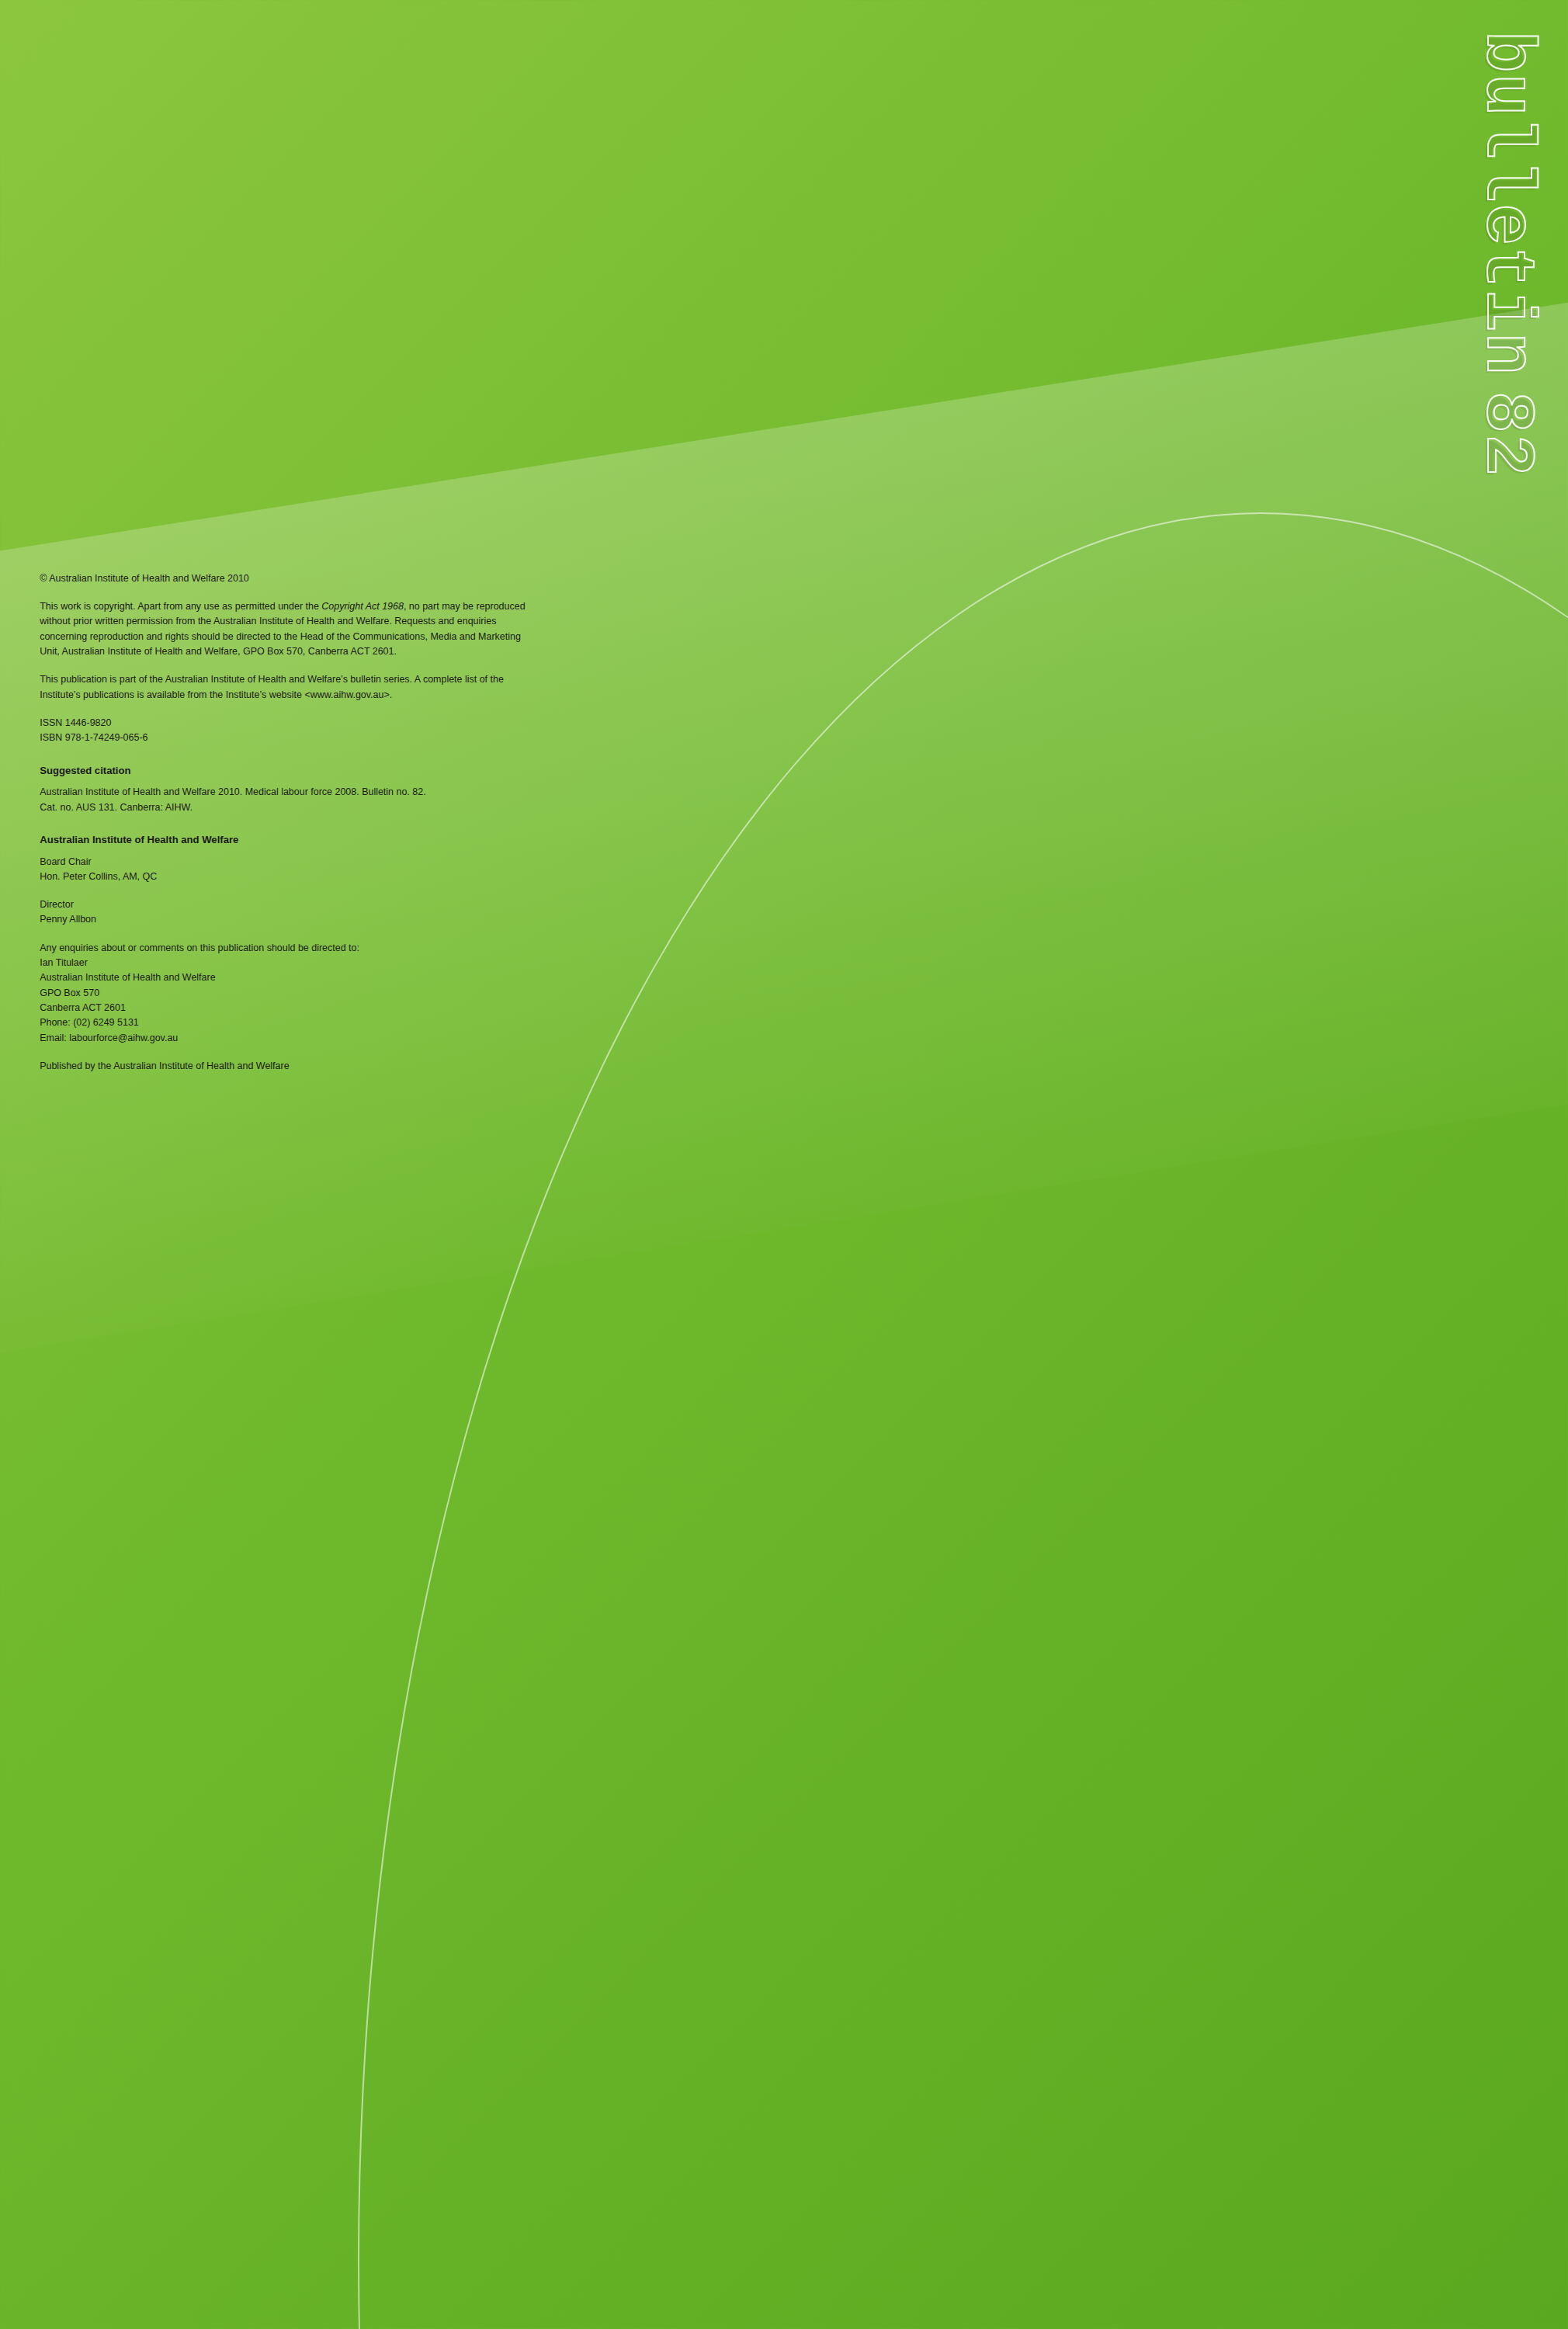bulletin 82
© Australian Institute of Health and Welfare 2010
This work is copyright. Apart from any use as permitted under the Copyright Act 1968, no part may be reproduced without prior written permission from the Australian Institute of Health and Welfare. Requests and enquiries concerning reproduction and rights should be directed to the Head of the Communications, Media and Marketing Unit, Australian Institute of Health and Welfare, GPO Box 570, Canberra ACT 2601.
This publication is part of the Australian Institute of Health and Welfare’s bulletin series. A complete list of the Institute’s publications is available from the Institute’s website <www.aihw.gov.au>.
ISSN 1446-9820
ISBN 978-1-74249-065-6
Suggested citation
Australian Institute of Health and Welfare 2010. Medical labour force 2008. Bulletin no. 82.
Cat. no. AUS 131. Canberra: AIHW.
Australian Institute of Health and Welfare
Board Chair
Hon. Peter Collins, AM, QC
Director
Penny Allbon
Any enquiries about or comments on this publication should be directed to:
Ian Titulaer
Australian Institute of Health and Welfare
GPO Box 570
Canberra ACT 2601
Phone: (02) 6249 5131
Email: labourforce@aihw.gov.au
Published by the Australian Institute of Health and Welfare